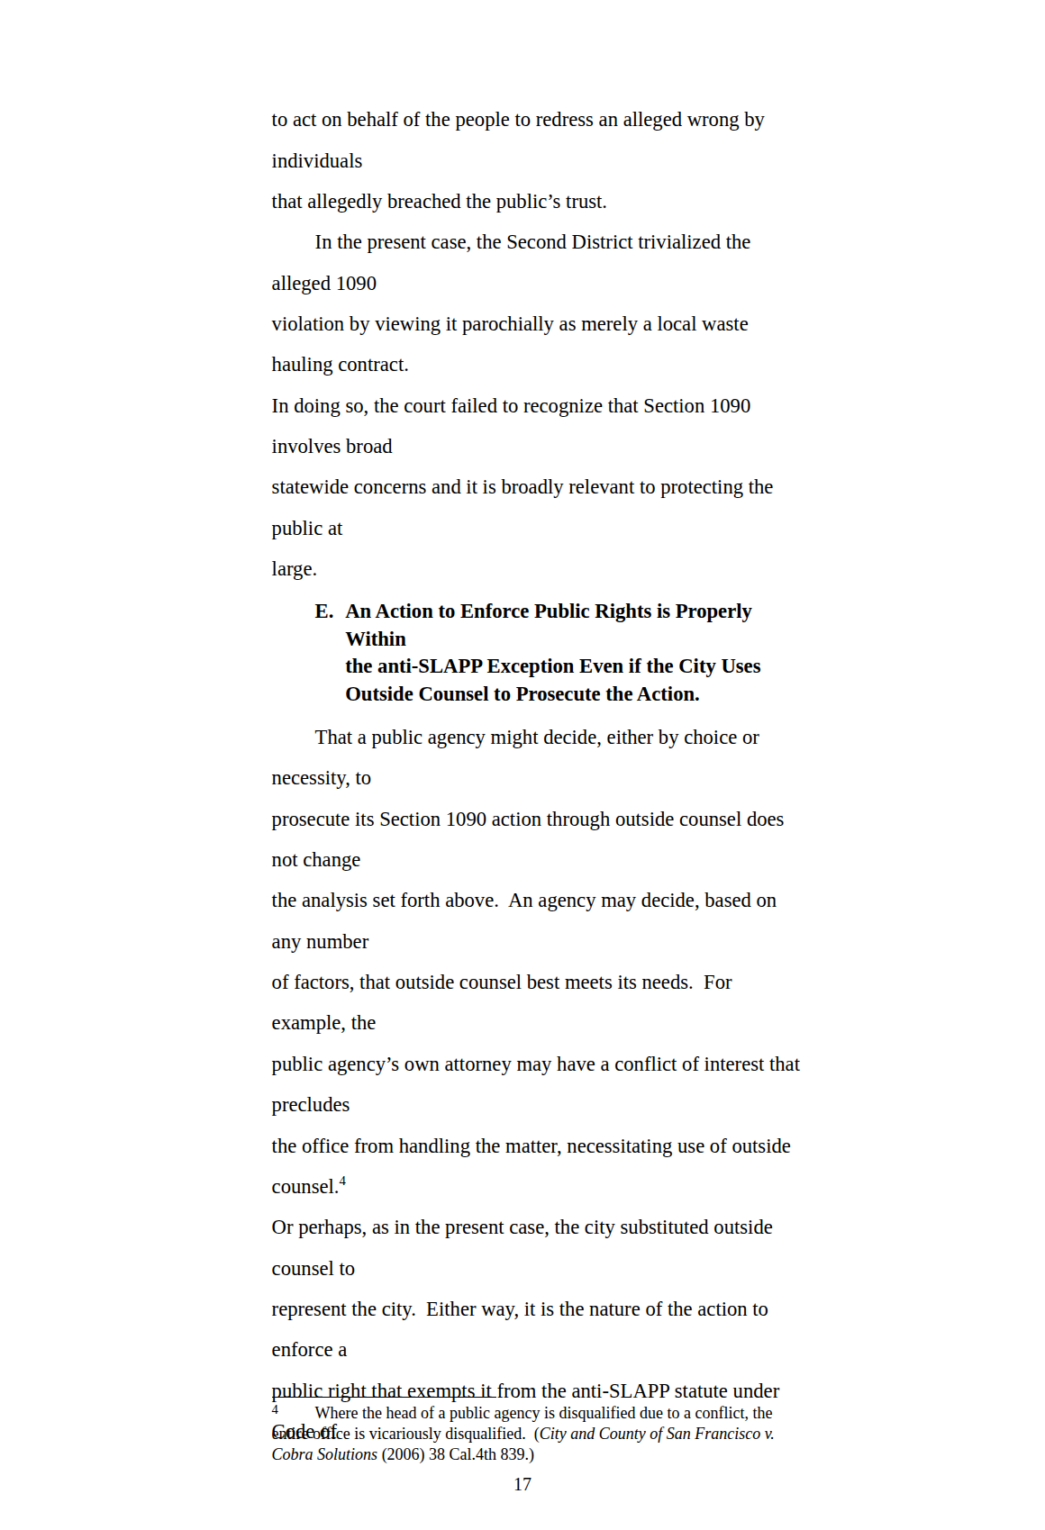to act on behalf of the people to redress an alleged wrong by individuals
that allegedly breached the public’s trust.
In the present case, the Second District trivialized the alleged 1090
violation by viewing it parochially as merely a local waste hauling contract.
In doing so, the court failed to recognize that Section 1090 involves broad
statewide concerns and it is broadly relevant to protecting the public at
large.
E. An Action to Enforce Public Rights is Properly Within
the anti-SLAPP Exception Even if the City Uses
Outside Counsel to Prosecute the Action.
That a public agency might decide, either by choice or necessity, to
prosecute its Section 1090 action through outside counsel does not change
the analysis set forth above. An agency may decide, based on any number
of factors, that outside counsel best meets its needs. For example, the
public agency’s own attorney may have a conflict of interest that precludes
the office from handling the matter, necessitating use of outside counsel.4
Or perhaps, as in the present case, the city substituted outside counsel to
represent the city. Either way, it is the nature of the action to enforce a
public right that exempts it from the anti-SLAPP statute under Code of
4 Where the head of a public agency is disqualified due to a conflict, the entire office is vicariously disqualified. (City and County of San Francisco v. Cobra Solutions (2006) 38 Cal.4th 839.)
17